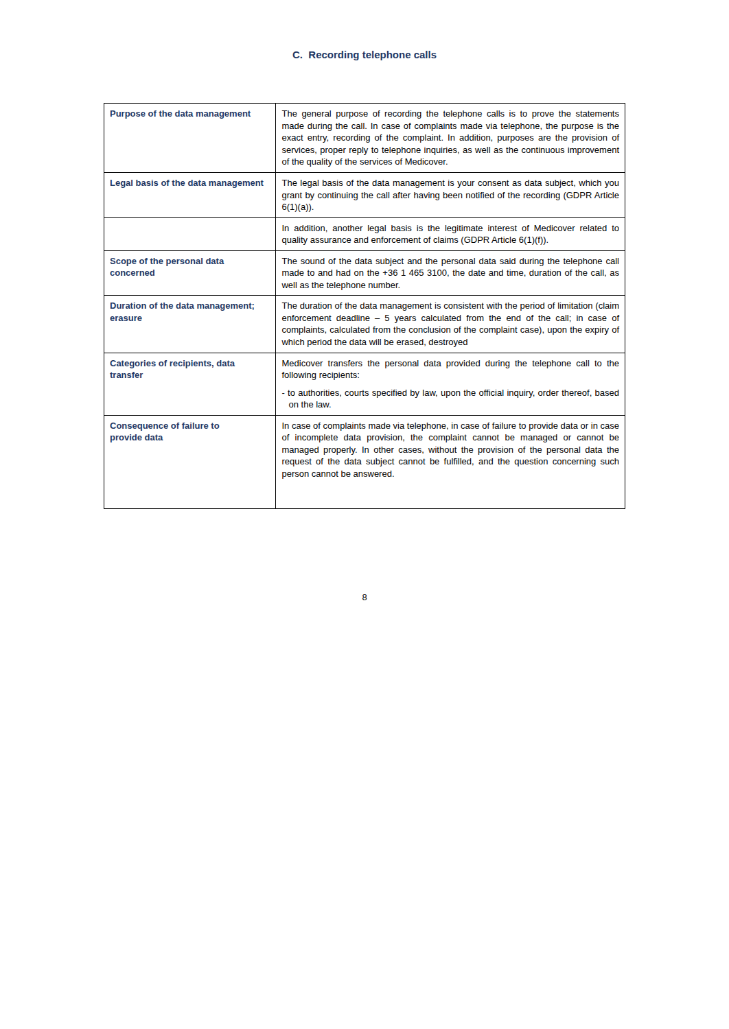C. Recording telephone calls
| Purpose of the data management | The general purpose of recording the telephone calls is to prove the statements made during the call. In case of complaints made via telephone, the purpose is the exact entry, recording of the complaint. In addition, purposes are the provision of services, proper reply to telephone inquiries, as well as the continuous improvement of the quality of the services of Medicover. |
| Legal basis of the data management | The legal basis of the data management is your consent as data subject, which you grant by continuing the call after having been notified of the recording (GDPR Article 6(1)(a)). |
| | In addition, another legal basis is the legitimate interest of Medicover related to quality assurance and enforcement of claims (GDPR Article 6(1)(f)). |
| Scope of the personal data concerned | The sound of the data subject and the personal data said during the telephone call made to and had on the +36 1 465 3100, the date and time, duration of the call, as well as the telephone number. |
| Duration of the data management; erasure | The duration of the data management is consistent with the period of limitation (claim enforcement deadline – 5 years calculated from the end of the call; in case of complaints, calculated from the conclusion of the complaint case), upon the expiry of which period the data will be erased, destroyed |
| Categories of recipients, data transfer | Medicover transfers the personal data provided during the telephone call to the following recipients: - to authorities, courts specified by law, upon the official inquiry, order thereof, based on the law. |
| Consequence of failure to provide data | In case of complaints made via telephone, in case of failure to provide data or in case of incomplete data provision, the complaint cannot be managed or cannot be managed properly. In other cases, without the provision of the personal data the request of the data subject cannot be fulfilled, and the question concerning such person cannot be answered. |
8